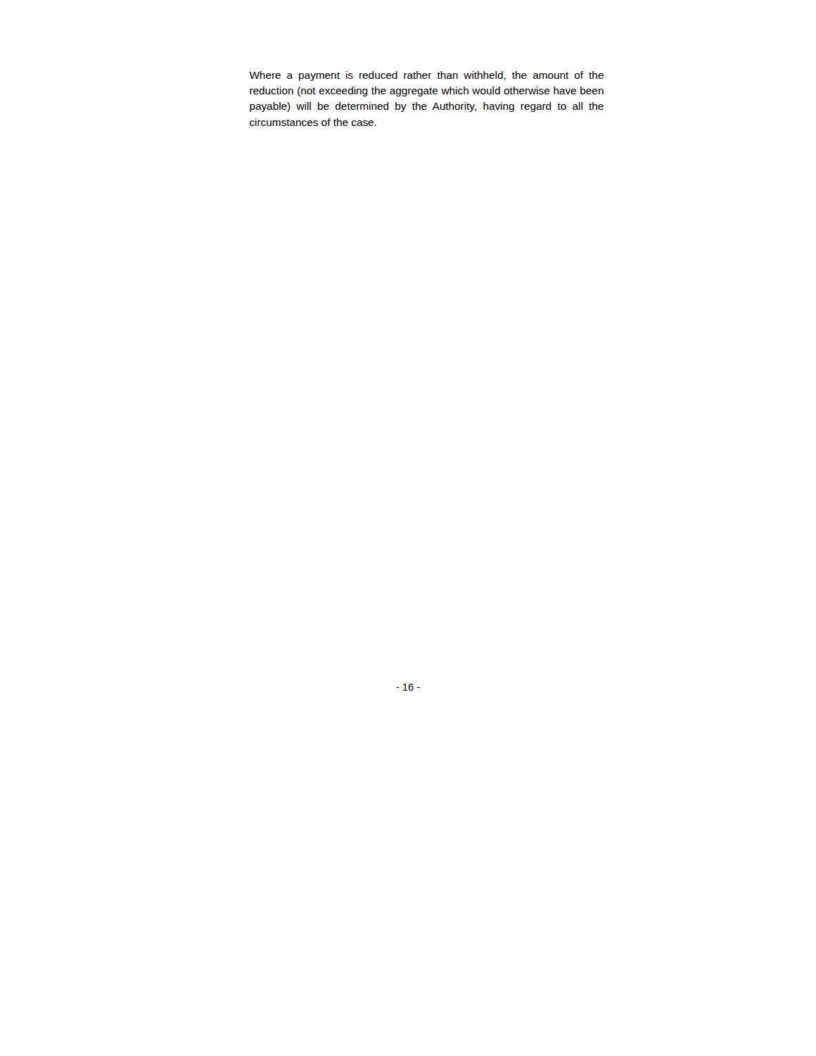Where a payment is reduced rather than withheld, the amount of the reduction (not exceeding the aggregate which would otherwise have been payable) will be determined by the Authority, having regard to all the circumstances of the case.
- 16 -